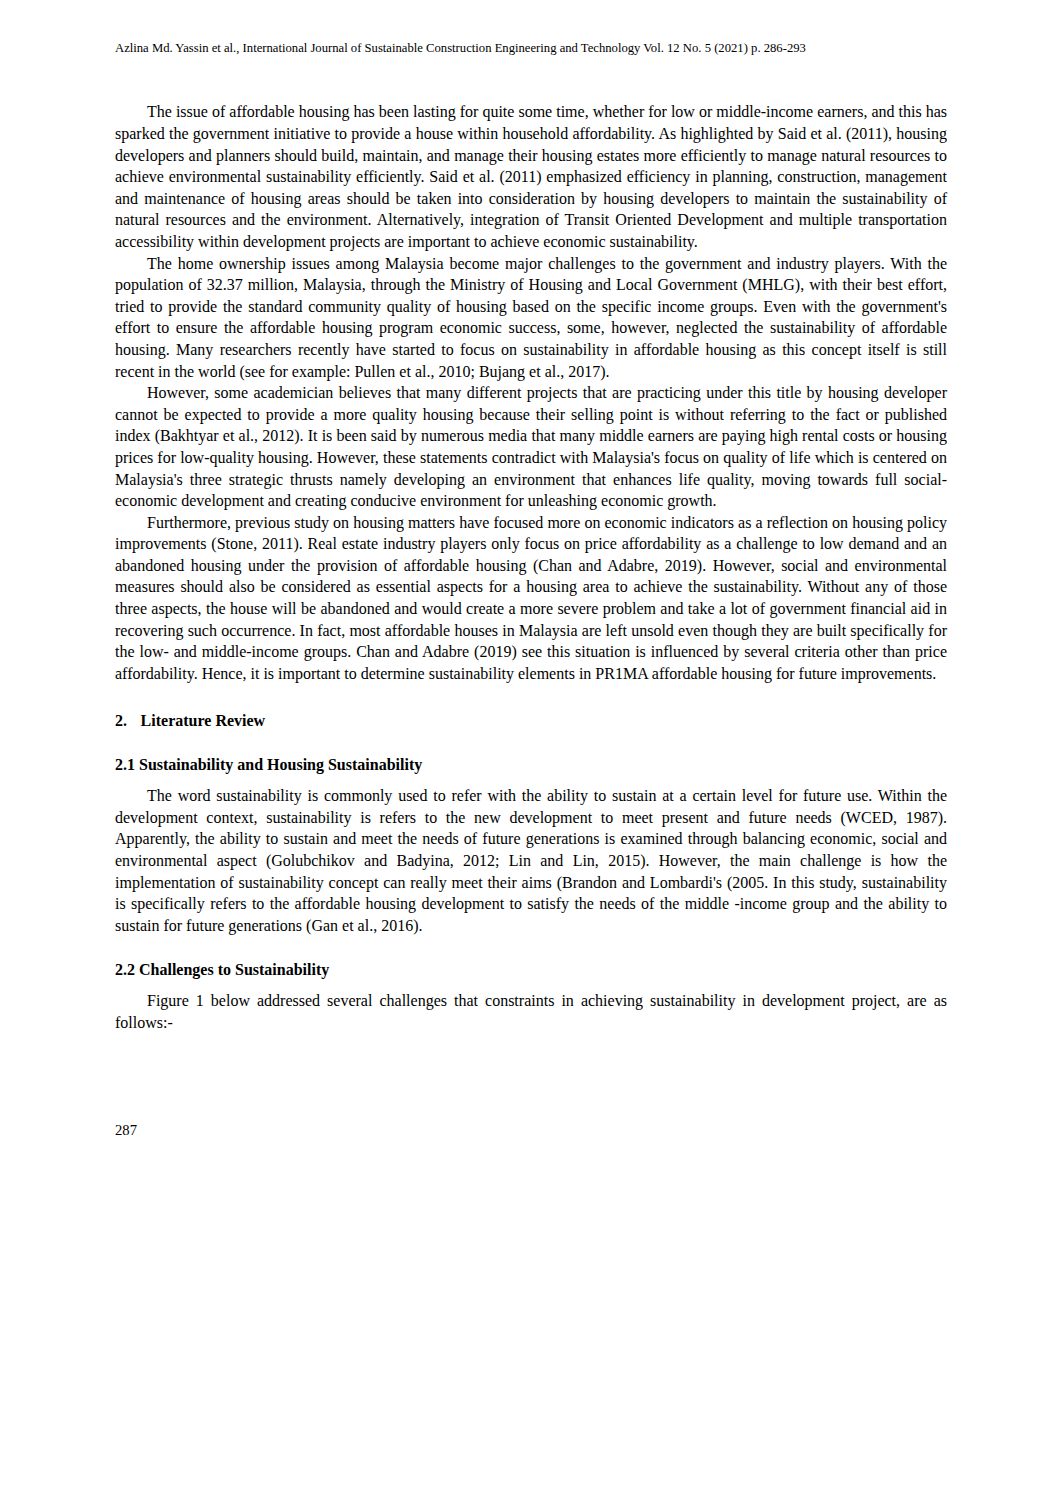Azlina Md. Yassin et al., International Journal of Sustainable Construction Engineering and Technology Vol. 12 No. 5 (2021) p. 286-293
The issue of affordable housing has been lasting for quite some time, whether for low or middle-income earners, and this has sparked the government initiative to provide a house within household affordability. As highlighted by Said et al. (2011), housing developers and planners should build, maintain, and manage their housing estates more efficiently to manage natural resources to achieve environmental sustainability efficiently. Said et al. (2011) emphasized efficiency in planning, construction, management and maintenance of housing areas should be taken into consideration by housing developers to maintain the sustainability of natural resources and the environment. Alternatively, integration of Transit Oriented Development and multiple transportation accessibility within development projects are important to achieve economic sustainability.
The home ownership issues among Malaysia become major challenges to the government and industry players. With the population of 32.37 million, Malaysia, through the Ministry of Housing and Local Government (MHLG), with their best effort, tried to provide the standard community quality of housing based on the specific income groups. Even with the government's effort to ensure the affordable housing program economic success, some, however, neglected the sustainability of affordable housing. Many researchers recently have started to focus on sustainability in affordable housing as this concept itself is still recent in the world (see for example: Pullen et al., 2010; Bujang et al., 2017).
However, some academician believes that many different projects that are practicing under this title by housing developer cannot be expected to provide a more quality housing because their selling point is without referring to the fact or published index (Bakhtyar et al., 2012). It is been said by numerous media that many middle earners are paying high rental costs or housing prices for low-quality housing. However, these statements contradict with Malaysia's focus on quality of life which is centered on Malaysia's three strategic thrusts namely developing an environment that enhances life quality, moving towards full social-economic development and creating conducive environment for unleashing economic growth.
Furthermore, previous study on housing matters have focused more on economic indicators as a reflection on housing policy improvements (Stone, 2011). Real estate industry players only focus on price affordability as a challenge to low demand and an abandoned housing under the provision of affordable housing (Chan and Adabre, 2019). However, social and environmental measures should also be considered as essential aspects for a housing area to achieve the sustainability. Without any of those three aspects, the house will be abandoned and would create a more severe problem and take a lot of government financial aid in recovering such occurrence. In fact, most affordable houses in Malaysia are left unsold even though they are built specifically for the low- and middle-income groups. Chan and Adabre (2019) see this situation is influenced by several criteria other than price affordability. Hence, it is important to determine sustainability elements in PR1MA affordable housing for future improvements.
2. Literature Review
2.1 Sustainability and Housing Sustainability
The word sustainability is commonly used to refer with the ability to sustain at a certain level for future use. Within the development context, sustainability is refers to the new development to meet present and future needs (WCED, 1987). Apparently, the ability to sustain and meet the needs of future generations is examined through balancing economic, social and environmental aspect (Golubchikov and Badyina, 2012; Lin and Lin, 2015). However, the main challenge is how the implementation of sustainability concept can really meet their aims (Brandon and Lombardi's (2005. In this study, sustainability is specifically refers to the affordable housing development to satisfy the needs of the middle -income group and the ability to sustain for future generations (Gan et al., 2016).
2.2 Challenges to Sustainability
Figure 1 below addressed several challenges that constraints in achieving sustainability in development project, are as follows:-
287